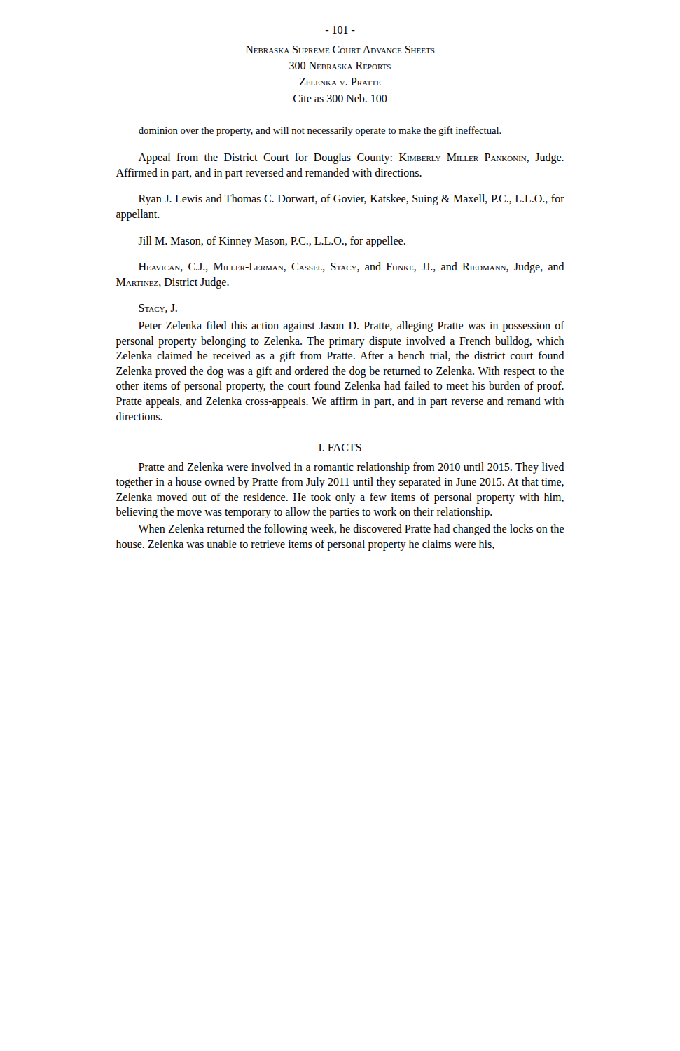- 101 -
Nebraska Supreme Court Advance Sheets
300 Nebraska Reports
Zelenka v. Pratte
Cite as 300 Neb. 100
dominion over the property, and will not necessarily operate to make the gift ineffectual.
Appeal from the District Court for Douglas County: Kimberly Miller Pankonin, Judge. Affirmed in part, and in part reversed and remanded with directions.
Ryan J. Lewis and Thomas C. Dorwart, of Govier, Katskee, Suing & Maxell, P.C., L.L.O., for appellant.
Jill M. Mason, of Kinney Mason, P.C., L.L.O., for appellee.
Heavican, C.J., Miller-Lerman, Cassel, Stacy, and Funke, JJ., and Riedmann, Judge, and Martinez, District Judge.
Stacy, J.
Peter Zelenka filed this action against Jason D. Pratte, alleging Pratte was in possession of personal property belonging to Zelenka. The primary dispute involved a French bulldog, which Zelenka claimed he received as a gift from Pratte. After a bench trial, the district court found Zelenka proved the dog was a gift and ordered the dog be returned to Zelenka. With respect to the other items of personal property, the court found Zelenka had failed to meet his burden of proof. Pratte appeals, and Zelenka cross-appeals. We affirm in part, and in part reverse and remand with directions.
I. FACTS
Pratte and Zelenka were involved in a romantic relationship from 2010 until 2015. They lived together in a house owned by Pratte from July 2011 until they separated in June 2015. At that time, Zelenka moved out of the residence. He took only a few items of personal property with him, believing the move was temporary to allow the parties to work on their relationship.
When Zelenka returned the following week, he discovered Pratte had changed the locks on the house. Zelenka was unable to retrieve items of personal property he claims were his,